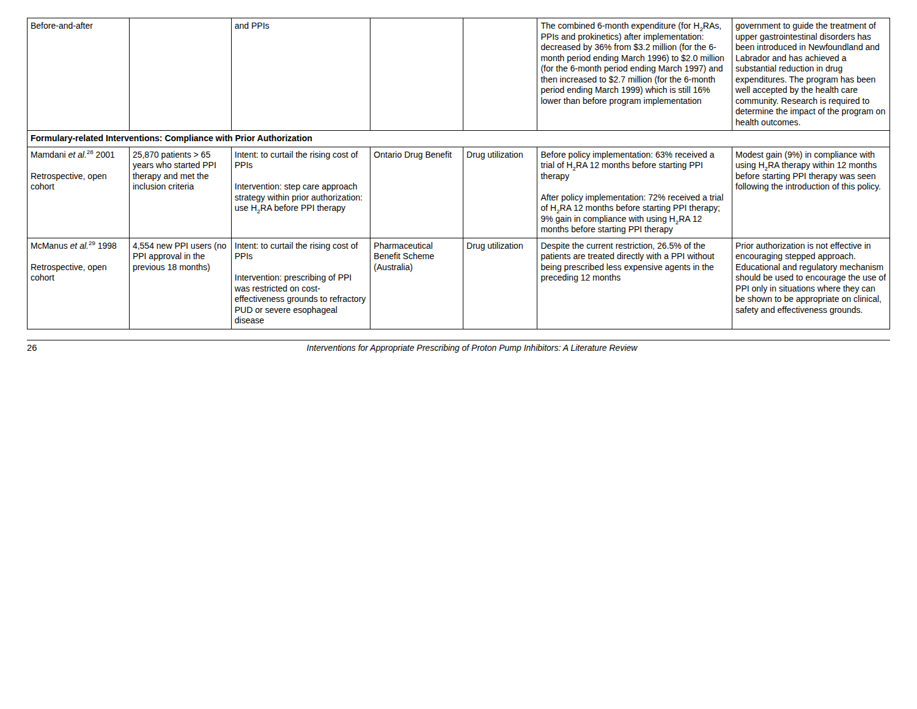| Before-and-after | | and PPIs | | | The combined 6-month expenditure (for H 2 RAs, PPIs and prokinetics) after implementation: decreased by 36% from $3.2 million (for the 6-month period ending March 1996) to $2.0 million (for the 6-month period ending March 1997) and then increased to $2.7 million (for the 6-month period ending March 1999) which is still 16% lower than before program implementation | government to guide the treatment of upper gastrointestinal disorders has been introduced in Newfoundland and Labrador and has achieved a substantial reduction in drug expenditures. The program has been well accepted by the health care community. Research is required to determine the impact of the program on health outcomes. |
| Formulary-related Interventions: Compliance with Prior Authorization |
| Mamdani et al. 28 2001 Retrospective, open cohort | 25,870 patients > 65 years who started PPI therapy and met the inclusion criteria | Intent: to curtail the rising cost of PPIs Intervention: step care approach strategy within prior authorization: use H 2 RA before PPI therapy | Ontario Drug Benefit | Drug utilization | Before policy implementation: 63% received a trial of H 2 RA 12 months before starting PPI therapy After policy implementation: 72% received a trial of H 2 RA 12 months before starting PPI therapy; 9% gain in compliance with using H 2 RA 12 months before starting PPI therapy | Modest gain (9%) in compliance with using H 2 RA therapy within 12 months before starting PPI therapy was seen following the introduction of this policy. |
| McManus et al. 29 1998 Retrospective, open cohort | 4,554 new PPI users (no PPI approval in the previous 18 months) | Intent: to curtail the rising cost of PPIs Intervention: prescribing of PPI was restricted on cost-effectiveness grounds to refractory PUD or severe esophageal disease | Pharmaceutical Benefit Scheme (Australia) | Drug utilization | Despite the current restriction, 26.5% of the patients are treated directly with a PPI without being prescribed less expensive agents in the preceding 12 months | Prior authorization is not effective in encouraging stepped approach. Educational and regulatory mechanism should be used to encourage the use of PPI only in situations where they can be shown to be appropriate on clinical, safety and effectiveness grounds. |
26
Interventions for Appropriate Prescribing of Proton Pump Inhibitors: A Literature Review